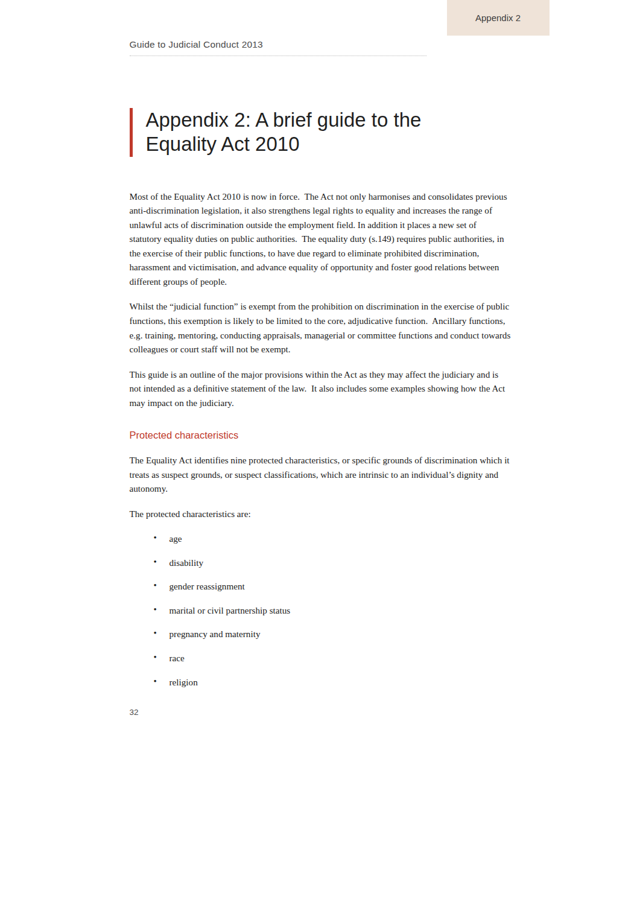Guide to Judicial Conduct 2013
Appendix 2
Appendix 2: A brief guide to the
Equality Act 2010
Most of the Equality Act 2010 is now in force. The Act not only harmonises and consolidates previous anti-discrimination legislation, it also strengthens legal rights to equality and increases the range of unlawful acts of discrimination outside the employment field. In addition it places a new set of statutory equality duties on public authorities. The equality duty (s.149) requires public authorities, in the exercise of their public functions, to have due regard to eliminate prohibited discrimination, harassment and victimisation, and advance equality of opportunity and foster good relations between different groups of people.
Whilst the “judicial function” is exempt from the prohibition on discrimination in the exercise of public functions, this exemption is likely to be limited to the core, adjudicative function. Ancillary functions, e.g. training, mentoring, conducting appraisals, managerial or committee functions and conduct towards colleagues or court staff will not be exempt.
This guide is an outline of the major provisions within the Act as they may affect the judiciary and is not intended as a definitive statement of the law. It also includes some examples showing how the Act may impact on the judiciary.
Protected characteristics
The Equality Act identifies nine protected characteristics, or specific grounds of discrimination which it treats as suspect grounds, or suspect classifications, which are intrinsic to an individual’s dignity and autonomy.
The protected characteristics are:
age
disability
gender reassignment
marital or civil partnership status
pregnancy and maternity
race
religion
32